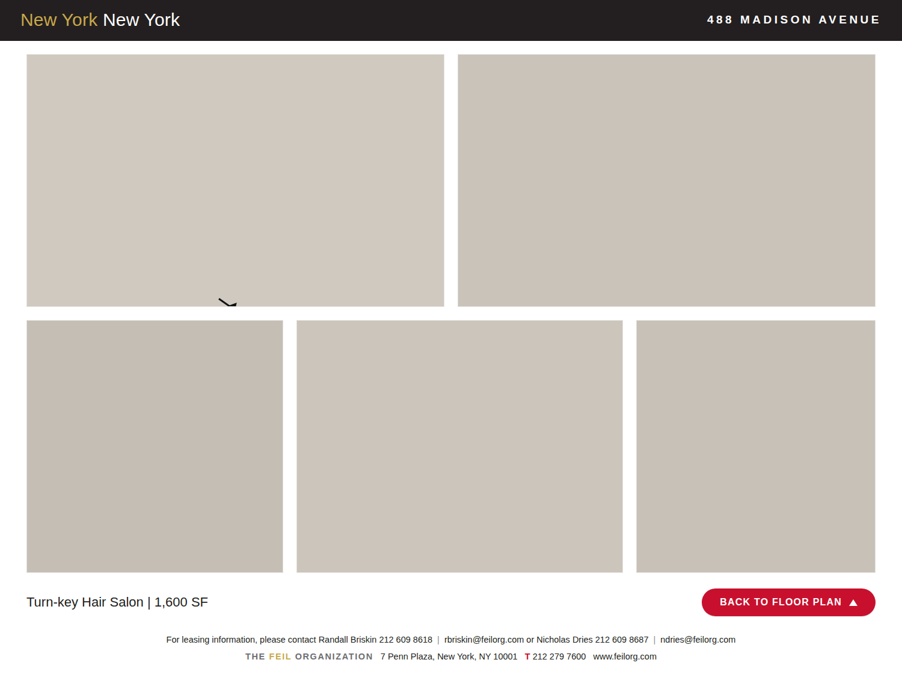New York New York
488 MADISON AVENUE
Turn-key Hair Salon | 1,600 SF
BACK TO FLOOR PLAN
For leasing information, please contact Randall Briskin 212 609 8618 | rbriskin@feilorg.com or Nicholas Dries 212 609 8687 | ndries@feilorg.com
THE FEIL ORGANIZATION 7 Penn Plaza, New York, NY 10001 T 212 279 7600 www.feilorg.com